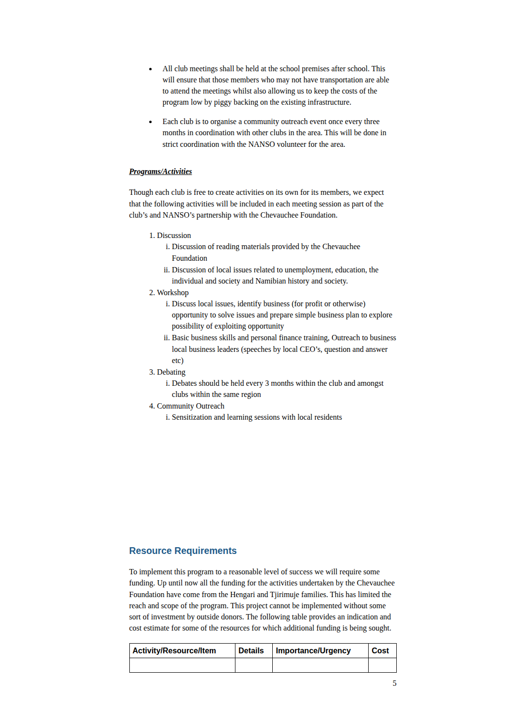All club meetings shall be held at the school premises after school. This will ensure that those members who may not have transportation are able to attend the meetings whilst also allowing us to keep the costs of the program low by piggy backing on the existing infrastructure.
Each club is to organise a community outreach event once every three months in coordination with other clubs in the area. This will be done in strict coordination with the NANSO volunteer for the area.
Programs/Activities
Though each club is free to create activities on its own for its members, we expect that the following activities will be included in each meeting session as part of the club’s and NANSO’s partnership with the Chevauchee Foundation.
Discussion
Discussion of reading materials provided by the Chevauchee Foundation
Discussion of local issues related to unemployment, education, the individual and society and Namibian history and society.
Workshop
Discuss local issues, identify business (for profit or otherwise) opportunity to solve issues and prepare simple business plan to explore possibility of exploiting opportunity
Basic business skills and personal finance training, Outreach to business local business leaders (speeches by local CEO’s, question and answer etc)
Debating
Debates should be held every 3 months within the club and amongst clubs within the same region
Community Outreach
Sensitization and learning sessions with local residents
Resource Requirements
To implement this program to a reasonable level of success we will require some funding. Up until now all the funding for the activities undertaken by the Chevauchee Foundation have come from the Hengari and Tjirimuje families. This has limited the reach and scope of the program. This project cannot be implemented without some sort of investment by outside donors. The following table provides an indication and cost estimate for some of the resources for which additional funding is being sought.
| Activity/Resource/Item | Details | Importance/Urgency | Cost |
| --- | --- | --- | --- |
5